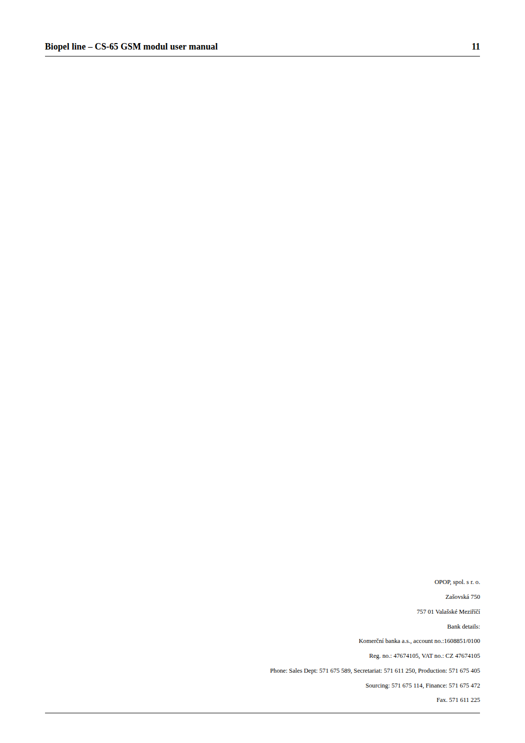Biopel line – CS-65 GSM modul user manual 11
OPOP, spol. s r. o.
Zašovská 750
757 01 Valašské Meziříčí
Bank details:
Komerční banka a.s., account no.:1608851/0100
Reg. no.: 47674105, VAT no.: CZ 47674105
Phone: Sales Dept: 571 675 589, Secretariat: 571 611 250, Production: 571 675 405
Sourcing: 571 675 114, Finance: 571 675 472
Fax. 571 611 225